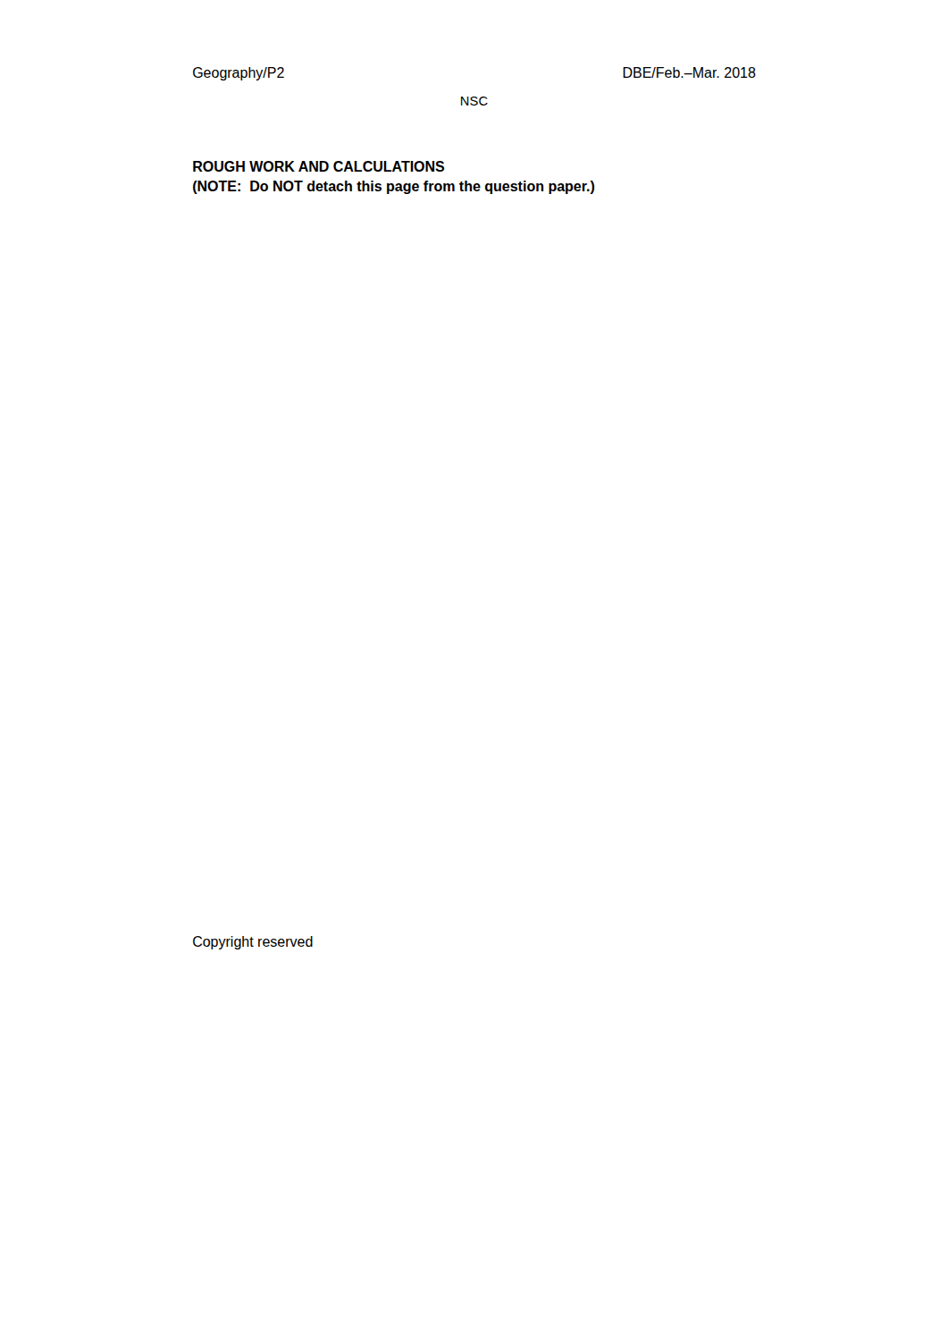Geography/P2
DBE/Feb.–Mar. 2018
NSC
ROUGH WORK AND CALCULATIONS
(NOTE: Do NOT detach this page from the question paper.)
Copyright reserved